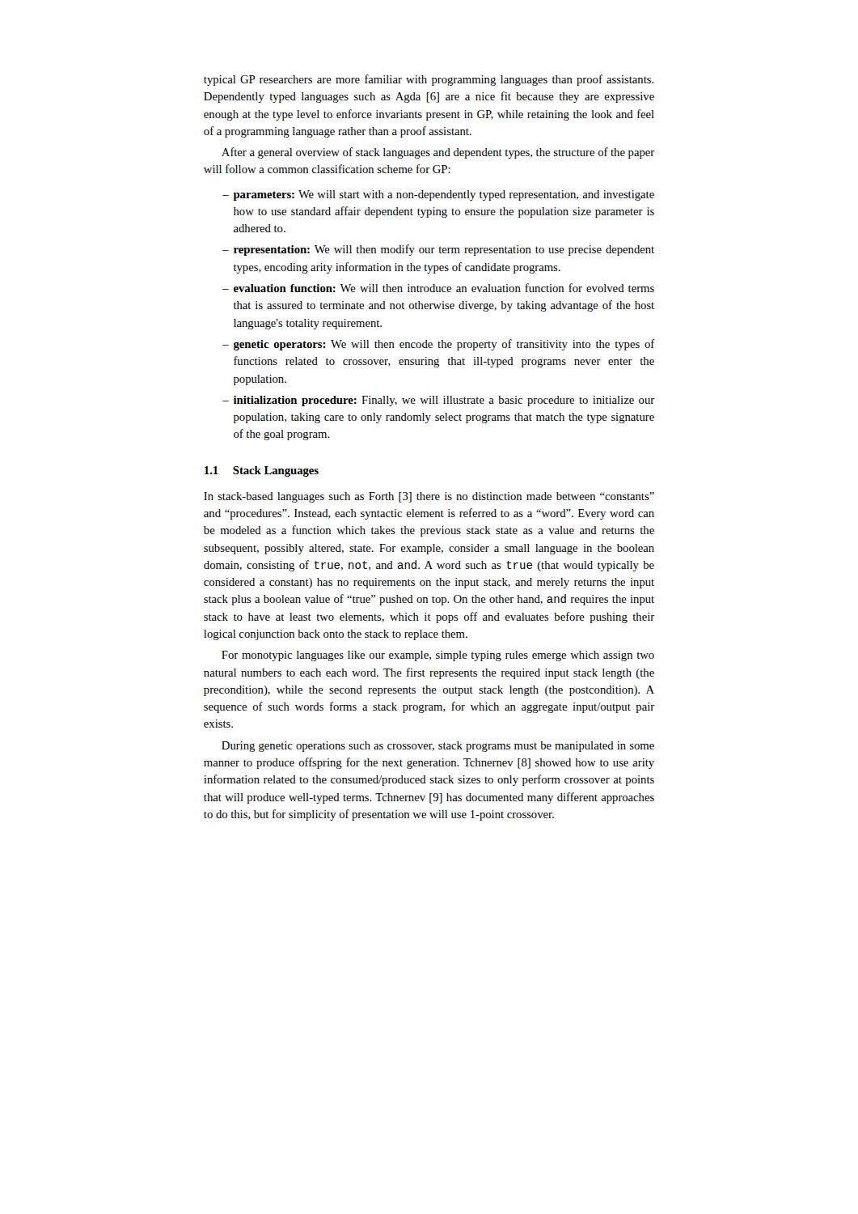typical GP researchers are more familiar with programming languages than proof assistants. Dependently typed languages such as Agda [6] are a nice fit because they are expressive enough at the type level to enforce invariants present in GP, while retaining the look and feel of a programming language rather than a proof assistant.
After a general overview of stack languages and dependent types, the structure of the paper will follow a common classification scheme for GP:
parameters: We will start with a non-dependently typed representation, and investigate how to use standard affair dependent typing to ensure the population size parameter is adhered to.
representation: We will then modify our term representation to use precise dependent types, encoding arity information in the types of candidate programs.
evaluation function: We will then introduce an evaluation function for evolved terms that is assured to terminate and not otherwise diverge, by taking advantage of the host language's totality requirement.
genetic operators: We will then encode the property of transitivity into the types of functions related to crossover, ensuring that ill-typed programs never enter the population.
initialization procedure: Finally, we will illustrate a basic procedure to initialize our population, taking care to only randomly select programs that match the type signature of the goal program.
1.1 Stack Languages
In stack-based languages such as Forth [3] there is no distinction made between “constants” and “procedures”. Instead, each syntactic element is referred to as a “word”. Every word can be modeled as a function which takes the previous stack state as a value and returns the subsequent, possibly altered, state. For example, consider a small language in the boolean domain, consisting of true, not, and and. A word such as true (that would typically be considered a constant) has no requirements on the input stack, and merely returns the input stack plus a boolean value of “true” pushed on top. On the other hand, and requires the input stack to have at least two elements, which it pops off and evaluates before pushing their logical conjunction back onto the stack to replace them.
For monotypic languages like our example, simple typing rules emerge which assign two natural numbers to each each word. The first represents the required input stack length (the precondition), while the second represents the output stack length (the postcondition). A sequence of such words forms a stack program, for which an aggregate input/output pair exists.
During genetic operations such as crossover, stack programs must be manipulated in some manner to produce offspring for the next generation. Tchnernev [8] showed how to use arity information related to the consumed/produced stack sizes to only perform crossover at points that will produce well-typed terms. Tchnernev [9] has documented many different approaches to do this, but for simplicity of presentation we will use 1-point crossover.